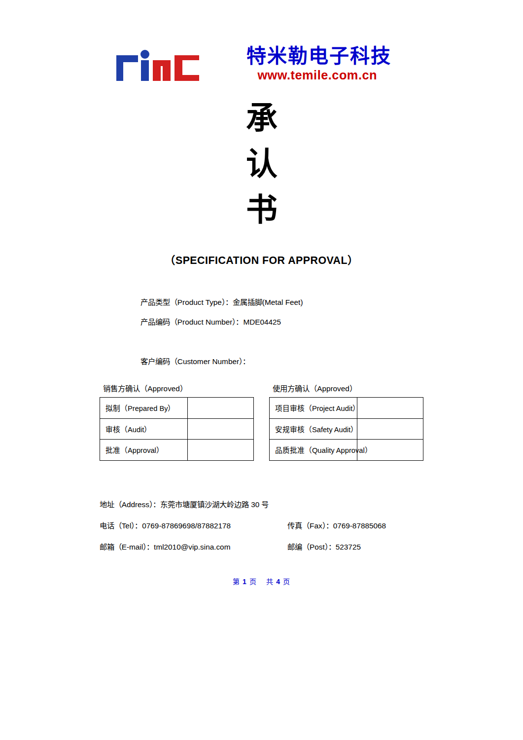特米勒电子科技
www.temile.com.cn
承 认 书
（SPECIFICATION FOR APPROVAL）
产品类型（Product Type）：金属插脚(Metal Feet)
产品编码（Product Number）：MDE04425
客户编码（Customer Number）：
销售方确认（Approved）
| 拟制（Prepared By） | |
| 审核（Audit） | |
| 批准（Approval） | |
使用方确认（Approved）
| 项目审核（Project Audit） | |
| 安规审核（Safety Audit） | |
| 品质批准（Quality Approval） | |
地址（Address）：东莞市塘厦镇沙湖大岭边路 30 号
电话（Tel）：0769-87869698/87882178 传真（Fax）：0769-87885068
邮箱（E-mail）：tml2010@vip.sina.com 邮编（Post）：523725
第 1 页 共 4 页